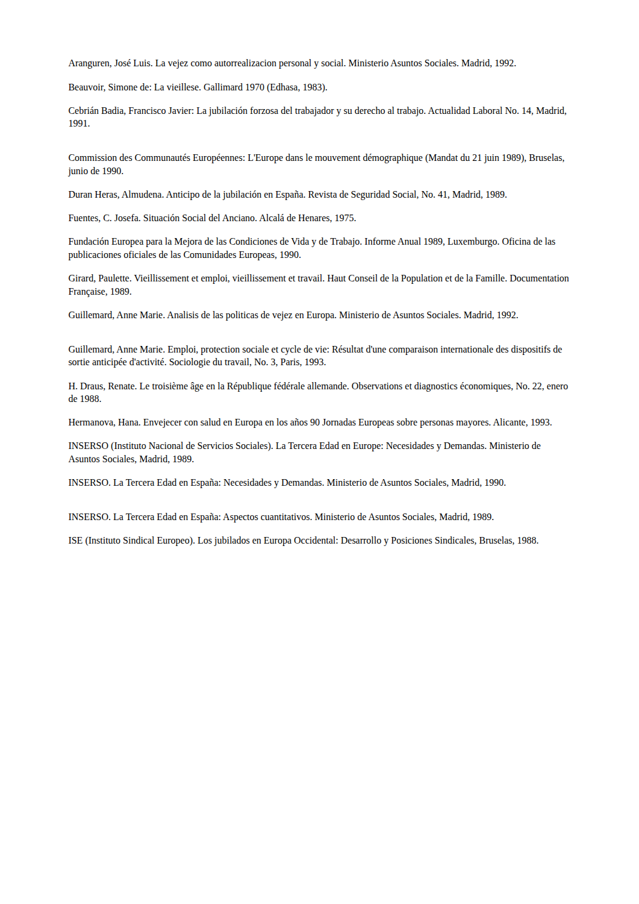Aranguren, José Luis. La vejez como autorrealizacion personal y social. Ministerio Asuntos Sociales. Madrid, 1992.
Beauvoir, Simone de: La vieillese. Gallimard 1970 (Edhasa, 1983).
Cebrián Badia, Francisco Javier: La jubilación forzosa del trabajador y su derecho al trabajo. Actualidad Laboral No. 14, Madrid, 1991.
Commission des Communautés Européennes: L'Europe dans le mouvement démographique (Mandat du 21 juin 1989), Bruselas, junio de 1990.
Duran Heras, Almudena. Anticipo de la jubilación en España. Revista de Seguridad Social, No. 41, Madrid, 1989.
Fuentes, C. Josefa. Situación Social del Anciano. Alcalá de Henares, 1975.
Fundación Europea para la Mejora de las Condiciones de Vida y de Trabajo. Informe Anual 1989, Luxemburgo. Oficina de las publicaciones oficiales de las Comunidades Europeas, 1990.
Girard, Paulette. Vieillissement et emploi, vieillissement et travail. Haut Conseil de la Population et de la Famille. Documentation Française, 1989.
Guillemard, Anne Marie. Analisis de las politicas de vejez en Europa. Ministerio de Asuntos Sociales. Madrid, 1992.
Guillemard, Anne Marie. Emploi, protection sociale et cycle de vie: Résultat d'une comparaison internationale des dispositifs de sortie anticipée d'activité. Sociologie du travail, No. 3, Paris, 1993.
H. Draus, Renate. Le troisième âge en la République fédérale allemande. Observations et diagnostics économiques, No. 22, enero de 1988.
Hermanova, Hana. Envejecer con salud en Europa en los años 90 Jornadas Europeas sobre personas mayores. Alicante, 1993.
INSERSO (Instituto Nacional de Servicios Sociales). La Tercera Edad en Europe: Necesidades y Demandas. Ministerio de Asuntos Sociales, Madrid, 1989.
INSERSO. La Tercera Edad en España: Necesidades y Demandas. Ministerio de Asuntos Sociales, Madrid, 1990.
INSERSO. La Tercera Edad en España: Aspectos cuantitativos. Ministerio de Asuntos Sociales, Madrid, 1989.
ISE (Instituto Sindical Europeo). Los jubilados en Europa Occidental: Desarrollo y Posiciones Sindicales, Bruselas, 1988.